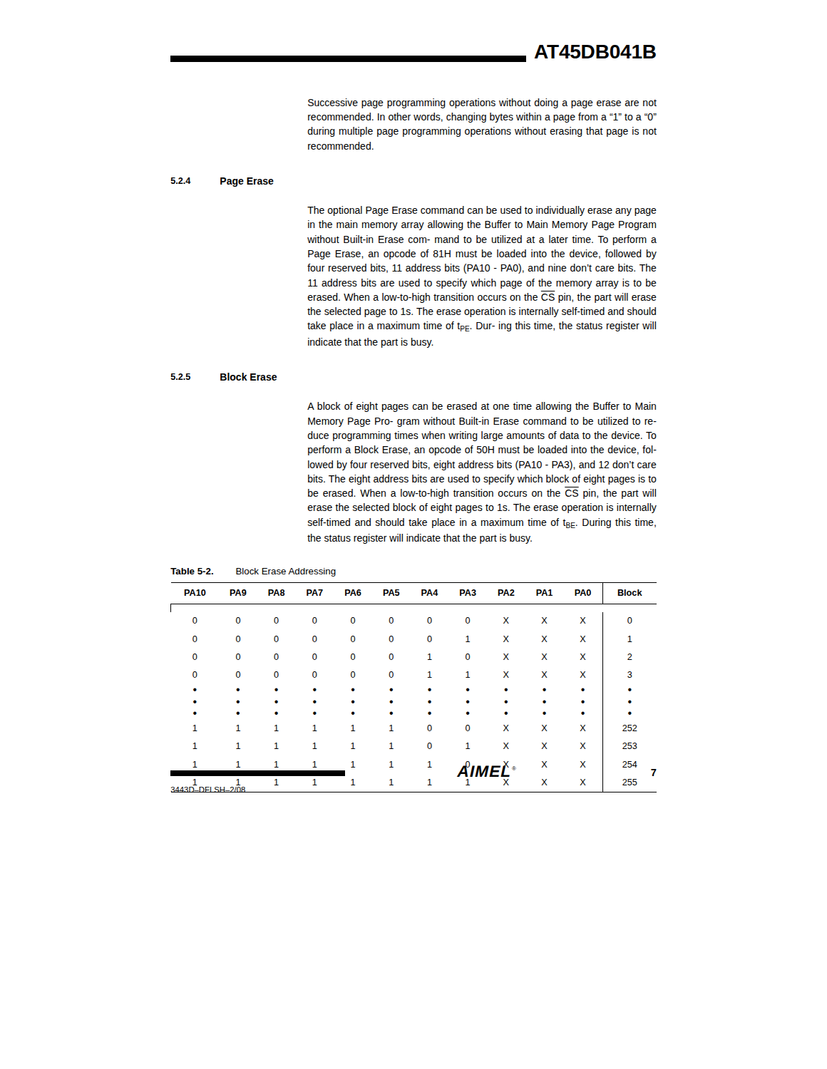AT45DB041B
Successive page programming operations without doing a page erase are not recommended. In other words, changing bytes within a page from a “1” to a “0” during multiple page programming operations without erasing that page is not recommended.
5.2.4
Page Erase
The optional Page Erase command can be used to individually erase any page in the main memory array allowing the Buffer to Main Memory Page Program without Built-in Erase com- mand to be utilized at a later time. To perform a Page Erase, an opcode of 81H must be loaded into the device, followed by four reserved bits, 11 address bits (PA10 - PA0), and nine don’t care bits. The 11 address bits are used to specify which page of the memory array is to be erased. When a low-to-high transition occurs on the CS pin, the part will erase the selected page to 1s. The erase operation is internally self-timed and should take place in a maximum time of tPE. Dur- ing this time, the status register will indicate that the part is busy.
5.2.5
Block Erase
A block of eight pages can be erased at one time allowing the Buffer to Main Memory Page Pro- gram without Built-in Erase command to be utilized to reduce programming times when writing large amounts of data to the device. To perform a Block Erase, an opcode of 50H must be loaded into the device, followed by four reserved bits, eight address bits (PA10 - PA3), and 12 don’t care bits. The eight address bits are used to specify which block of eight pages is to be erased. When a low-to-high transition occurs on the CS pin, the part will erase the selected block of eight pages to 1s. The erase operation is internally self-timed and should take place in a maximum time of tBE. During this time, the status register will indicate that the part is busy.
Table 5-2. Block Erase Addressing
| PA10 | PA9 | PA8 | PA7 | PA6 | PA5 | PA4 | PA3 | PA2 | PA1 | PA0 | Block |
| --- | --- | --- | --- | --- | --- | --- | --- | --- | --- | --- | --- |
| 0 | 0 | 0 | 0 | 0 | 0 | 0 | 0 | X | X | X | 0 |
| 0 | 0 | 0 | 0 | 0 | 0 | 0 | 1 | X | X | X | 1 |
| 0 | 0 | 0 | 0 | 0 | 0 | 1 | 0 | X | X | X | 2 |
| 0 | 0 | 0 | 0 | 0 | 0 | 1 | 1 | X | X | X | 3 |
| • | • | • | • | • | • | • | • | • | • | • | • |
| • | • | • | • | • | • | • | • | • | • | • | • |
| • | • | • | • | • | • | • | • | • | • | • | • |
| 1 | 1 | 1 | 1 | 1 | 1 | 0 | 0 | X | X | X | 252 |
| 1 | 1 | 1 | 1 | 1 | 1 | 0 | 1 | X | X | X | 253 |
| 1 | 1 | 1 | 1 | 1 | 1 | 1 | 0 | X | X | X | 254 |
| 1 | 1 | 1 | 1 | 1 | 1 | 1 | 1 | X | X | X | 255 |
AIMEL®
7
3443D–DFLSH–2/08